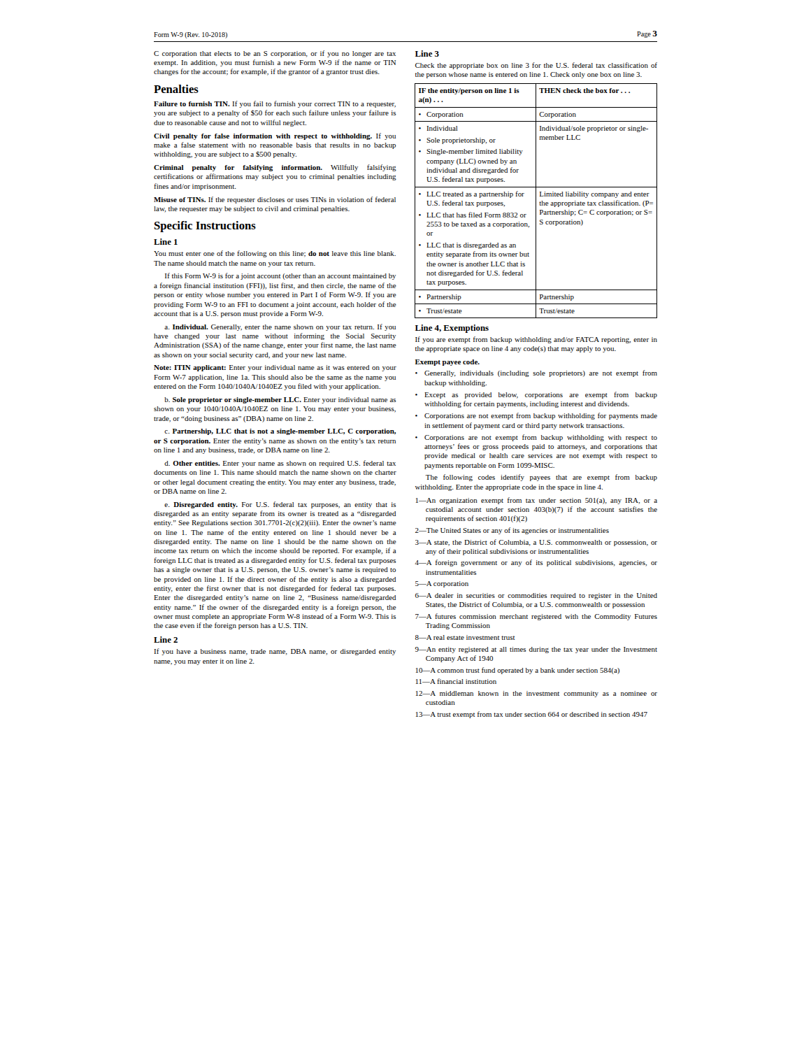Form W-9 (Rev. 10-2018)
Page 3
C corporation that elects to be an S corporation, or if you no longer are tax exempt. In addition, you must furnish a new Form W-9 if the name or TIN changes for the account; for example, if the grantor of a grantor trust dies.
Penalties
Failure to furnish TIN. If you fail to furnish your correct TIN to a requester, you are subject to a penalty of $50 for each such failure unless your failure is due to reasonable cause and not to willful neglect.
Civil penalty for false information with respect to withholding. If you make a false statement with no reasonable basis that results in no backup withholding, you are subject to a $500 penalty.
Criminal penalty for falsifying information. Willfully falsifying certifications or affirmations may subject you to criminal penalties including fines and/or imprisonment.
Misuse of TINs. If the requester discloses or uses TINs in violation of federal law, the requester may be subject to civil and criminal penalties.
Specific Instructions
Line 1
You must enter one of the following on this line; do not leave this line blank. The name should match the name on your tax return.
If this Form W-9 is for a joint account (other than an account maintained by a foreign financial institution (FFI)), list first, and then circle, the name of the person or entity whose number you entered in Part I of Form W-9. If you are providing Form W-9 to an FFI to document a joint account, each holder of the account that is a U.S. person must provide a Form W-9.
a. Individual. Generally, enter the name shown on your tax return. If you have changed your last name without informing the Social Security Administration (SSA) of the name change, enter your first name, the last name as shown on your social security card, and your new last name.
Note: ITIN applicant: Enter your individual name as it was entered on your Form W-7 application, line 1a. This should also be the same as the name you entered on the Form 1040/1040A/1040EZ you filed with your application.
b. Sole proprietor or single-member LLC. Enter your individual name as shown on your 1040/1040A/1040EZ on line 1. You may enter your business, trade, or “doing business as” (DBA) name on line 2.
c. Partnership, LLC that is not a single-member LLC, C corporation, or S corporation. Enter the entity’s name as shown on the entity’s tax return on line 1 and any business, trade, or DBA name on line 2.
d. Other entities. Enter your name as shown on required U.S. federal tax documents on line 1. This name should match the name shown on the charter or other legal document creating the entity. You may enter any business, trade, or DBA name on line 2.
e. Disregarded entity. For U.S. federal tax purposes, an entity that is disregarded as an entity separate from its owner is treated as a “disregarded entity.” See Regulations section 301.7701-2(c)(2)(iii). Enter the owner’s name on line 1. The name of the entity entered on line 1 should never be a disregarded entity. The name on line 1 should be the name shown on the income tax return on which the income should be reported. For example, if a foreign LLC that is treated as a disregarded entity for U.S. federal tax purposes has a single owner that is a U.S. person, the U.S. owner’s name is required to be provided on line 1. If the direct owner of the entity is also a disregarded entity, enter the first owner that is not disregarded for federal tax purposes. Enter the disregarded entity’s name on line 2, “Business name/disregarded entity name.” If the owner of the disregarded entity is a foreign person, the owner must complete an appropriate Form W-8 instead of a Form W-9. This is the case even if the foreign person has a U.S. TIN.
Line 2
If you have a business name, trade name, DBA name, or disregarded entity name, you may enter it on line 2.
Line 3
Check the appropriate box on line 3 for the U.S. federal tax classification of the person whose name is entered on line 1. Check only one box on line 3.
| IF the entity/person on line 1 is a(n) . . . | THEN check the box for . . . |
| --- | --- |
| Corporation | Corporation |
| Individual Sole proprietorship, or Single-member limited liability company (LLC) owned by an individual and disregarded for U.S. federal tax purposes. | Individual/sole proprietor or single-member LLC |
| LLC treated as a partnership for U.S. federal tax purposes, LLC that has filed Form 8832 or 2553 to be taxed as a corporation, or LLC that is disregarded as an entity separate from its owner but the owner is another LLC that is not disregarded for U.S. federal tax purposes. | Limited liability company and enter the appropriate tax classification. (P= Partnership; C= C corporation; or S= S corporation) |
| Partnership | Partnership |
| Trust/estate | Trust/estate |
Line 4, Exemptions
If you are exempt from backup withholding and/or FATCA reporting, enter in the appropriate space on line 4 any code(s) that may apply to you.
Exempt payee code.
Generally, individuals (including sole proprietors) are not exempt from backup withholding.
Except as provided below, corporations are exempt from backup withholding for certain payments, including interest and dividends.
Corporations are not exempt from backup withholding for payments made in settlement of payment card or third party network transactions.
Corporations are not exempt from backup withholding with respect to attorneys’ fees or gross proceeds paid to attorneys, and corporations that provide medical or health care services are not exempt with respect to payments reportable on Form 1099-MISC.
The following codes identify payees that are exempt from backup withholding. Enter the appropriate code in the space in line 4.
1—An organization exempt from tax under section 501(a), any IRA, or a custodial account under section 403(b)(7) if the account satisfies the requirements of section 401(f)(2)
2—The United States or any of its agencies or instrumentalities
3—A state, the District of Columbia, a U.S. commonwealth or possession, or any of their political subdivisions or instrumentalities
4—A foreign government or any of its political subdivisions, agencies, or instrumentalities
5—A corporation
6—A dealer in securities or commodities required to register in the United States, the District of Columbia, or a U.S. commonwealth or possession
7—A futures commission merchant registered with the Commodity Futures Trading Commission
8—A real estate investment trust
9—An entity registered at all times during the tax year under the Investment Company Act of 1940
10—A common trust fund operated by a bank under section 584(a)
11—A financial institution
12—A middleman known in the investment community as a nominee or custodian
13—A trust exempt from tax under section 664 or described in section 4947